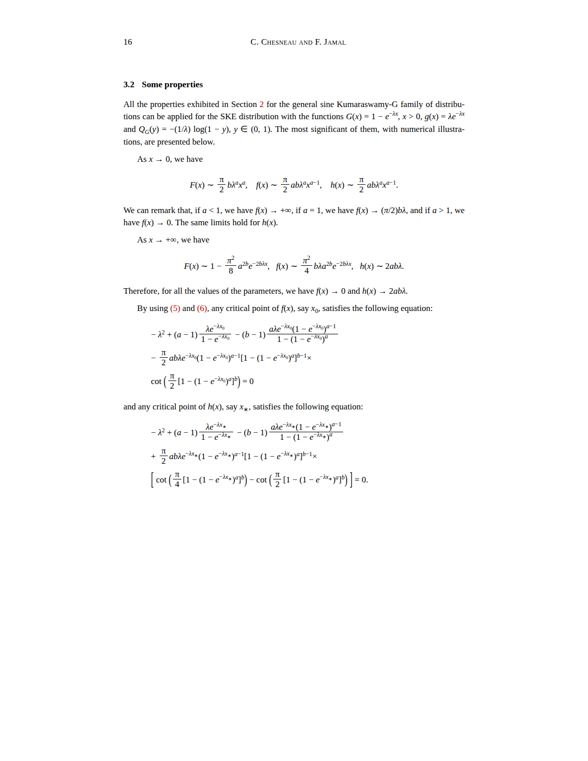16 C. Chesneau and F. Jamal
3.2 Some properties
All the properties exhibited in Section 2 for the general sine Kumaraswamy-G family of distributions can be applied for the SKE distribution with the functions G(x) = 1 − e−λx, x > 0, g(x) = λe−λx and QG(y) = −(1/λ) log(1 − y), y ∈ (0, 1). The most significant of them, with numerical illustrations, are presented below.
As x → 0, we have
F(x) ∼ π 2 bλaxa, f(x) ∼ π 2 abλaxa−1, h(x) ∼ π 2 abλaxa−1.
We can remark that, if a < 1, we have f(x) → +∞, if a = 1, we have f(x) → (π/2)bλ, and if a > 1, we have f(x) → 0. The same limits hold for h(x).
As x → +∞, we have
F(x) ∼ 1 − π28 a2be−2bλx, f(x) ∼ π24 bλa2be−2bλx, h(x) ∼ 2abλ.
Therefore, for all the values of the parameters, we have f(x) → 0 and h(x) → 2abλ.
By using (5) and (6), any critical point of f(x), say x0, satisfies the following equation:
− λ2 + (a − 1)λe−λx01 − e−λx0 − (b − 1)aλe−λx0(1 − e−λx0)a−11 − (1 − e−λx0)a
− π 2 abλe−λx0(1 − e−λx0)a−1[1 − (1 − e−λx0)a]b−1×
cot (π 2[1 − (1 − e−λx0)a]b) = 0
and any critical point of h(x), say x∗, satisfies the following equation:
− λ2 + (a − 1)λe−λx∗1 − e−λx∗ − (b − 1)aλe−λx∗(1 − e−λx∗)a−11 − (1 − e−λx∗)a
+ π 2 abλe−λx∗(1 − e−λx∗)a−1[1 − (1 − e−λx∗)a]b−1×
[ cot (π 4[1 − (1 − e−λx∗)a]b) − cot (π 2[1 − (1 − e−λx∗)a]b) ] = 0.